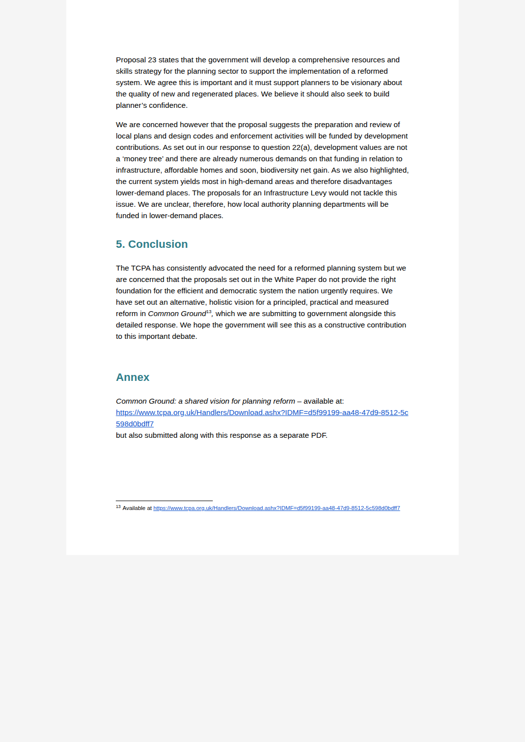Proposal 23 states that the government will develop a comprehensive resources and skills strategy for the planning sector to support the implementation of a reformed system. We agree this is important and it must support planners to be visionary about the quality of new and regenerated places. We believe it should also seek to build planner’s confidence.
We are concerned however that the proposal suggests the preparation and review of local plans and design codes and enforcement activities will be funded by development contributions. As set out in our response to question 22(a), development values are not a ‘money tree’ and there are already numerous demands on that funding in relation to infrastructure, affordable homes and soon, biodiversity net gain. As we also highlighted, the current system yields most in high-demand areas and therefore disadvantages lower-demand places. The proposals for an Infrastructure Levy would not tackle this issue. We are unclear, therefore, how local authority planning departments will be funded in lower-demand places.
5. Conclusion
The TCPA has consistently advocated the need for a reformed planning system but we are concerned that the proposals set out in the White Paper do not provide the right foundation for the efficient and democratic system the nation urgently requires. We have set out an alternative, holistic vision for a principled, practical and measured reform in Common Ground13, which we are submitting to government alongside this detailed response. We hope the government will see this as a constructive contribution to this important debate.
Annex
Common Ground: a shared vision for planning reform – available at:
https://www.tcpa.org.uk/Handlers/Download.ashx?IDMF=d5f99199-aa48-47d9-8512-5c598d0bdff7
but also submitted along with this response as a separate PDF.
13 Available at https://www.tcpa.org.uk/Handlers/Download.ashx?IDMF=d5f99199-aa48-47d9-8512-5c598d0bdff7